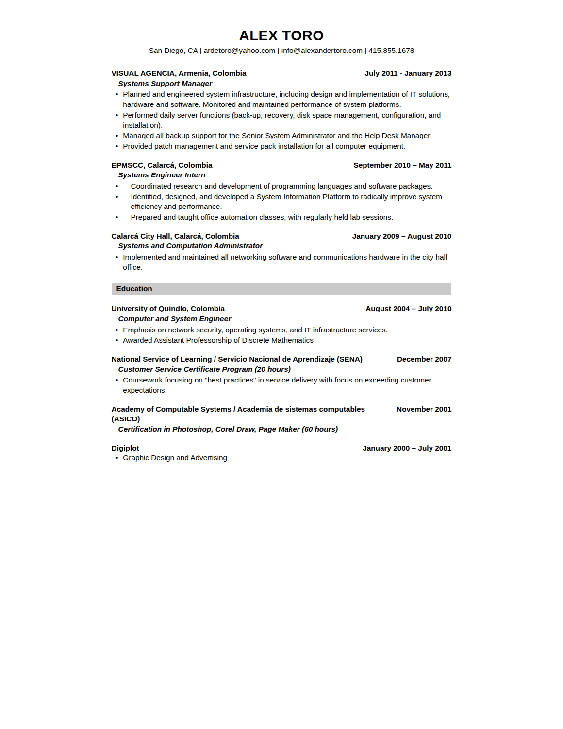ALEX TORO
San Diego, CA | ardetoro@yahoo.com | info@alexandertoro.com | 415.855.1678
VISUAL AGENCIA, Armenia, Colombia July 2011 - January 2013
Systems Support Manager
Planned and engineered system infrastructure, including design and implementation of IT solutions, hardware and software. Monitored and maintained performance of system platforms.
Performed daily server functions (back-up, recovery, disk space management, configuration, and installation).
Managed all backup support for the Senior System Administrator and the Help Desk Manager.
Provided patch management and service pack installation for all computer equipment.
EPMSCC, Calarcá, Colombia September 2010 – May 2011
Systems Engineer Intern
Coordinated research and development of programming languages and software packages.
Identified, designed, and developed a System Information Platform to radically improve system efficiency and performance.
Prepared and taught office automation classes, with regularly held lab sessions.
Calarcá City Hall, Calarcá, Colombia January 2009 – August 2010
Systems and Computation Administrator
Implemented and maintained all networking software and communications hardware in the city hall office.
Education
University of Quindío, Colombia August 2004 – July 2010
Computer and System Engineer
Emphasis on network security, operating systems, and IT infrastructure services.
Awarded Assistant Professorship of Discrete Mathematics
National Service of Learning / Servicio Nacional de Aprendizaje (SENA) December 2007
Customer Service Certificate Program (20 hours)
Coursework focusing on "best practices" in service delivery with focus on exceeding customer expectations.
Academy of Computable Systems / Academia de sistemas computables (ASICO) November 2001
Certification in Photoshop, Corel Draw, Page Maker (60 hours)
Digiplot January 2000 – July 2001
Graphic Design and Advertising